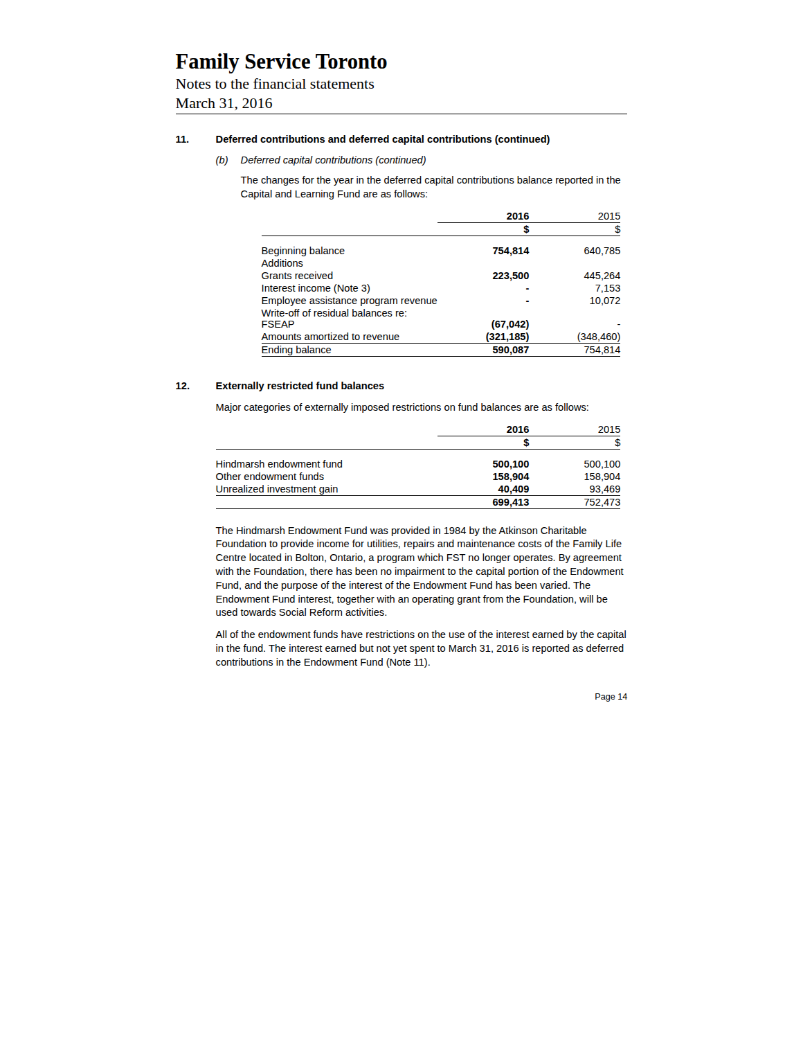Family Service Toronto
Notes to the financial statements
March 31, 2016
11.
Deferred contributions and deferred capital contributions (continued)
(b)
Deferred capital contributions (continued)
The changes for the year in the deferred capital contributions balance reported in the Capital and Learning Fund are as follows:
| | | 2016 | | 2015 |
| | | $ | | $ |
| Beginning balance | | 754,814 | | 640,785 |
| Additions | | | | |
| Grants received | | 223,500 | | 445,264 |
| Interest income (Note 3) | | - | | 7,153 |
| Employee assistance program revenue | | - | | 10,072 |
| Write-off of residual balances re: FSEAP | | (67,042) | | - |
| Amounts amortized to revenue | | (321,185) | | (348,460) |
| Ending balance | | 590,087 | | 754,814 |
12.
Externally restricted fund balances
Major categories of externally imposed restrictions on fund balances are as follows:
| | | 2016 | | 2015 |
| | | $ | | $ |
| Hindmarsh endowment fund | | 500,100 | | 500,100 |
| Other endowment funds | | 158,904 | | 158,904 |
| Unrealized investment gain | | 40,409 | | 93,469 |
| | | 699,413 | | 752,473 |
The Hindmarsh Endowment Fund was provided in 1984 by the Atkinson Charitable Foundation to provide income for utilities, repairs and maintenance costs of the Family Life Centre located in Bolton, Ontario, a program which FST no longer operates. By agreement with the Foundation, there has been no impairment to the capital portion of the Endowment Fund, and the purpose of the interest of the Endowment Fund has been varied. The Endowment Fund interest, together with an operating grant from the Foundation, will be used towards Social Reform activities.
All of the endowment funds have restrictions on the use of the interest earned by the capital in the fund. The interest earned but not yet spent to March 31, 2016 is reported as deferred contributions in the Endowment Fund (Note 11).
Page 14